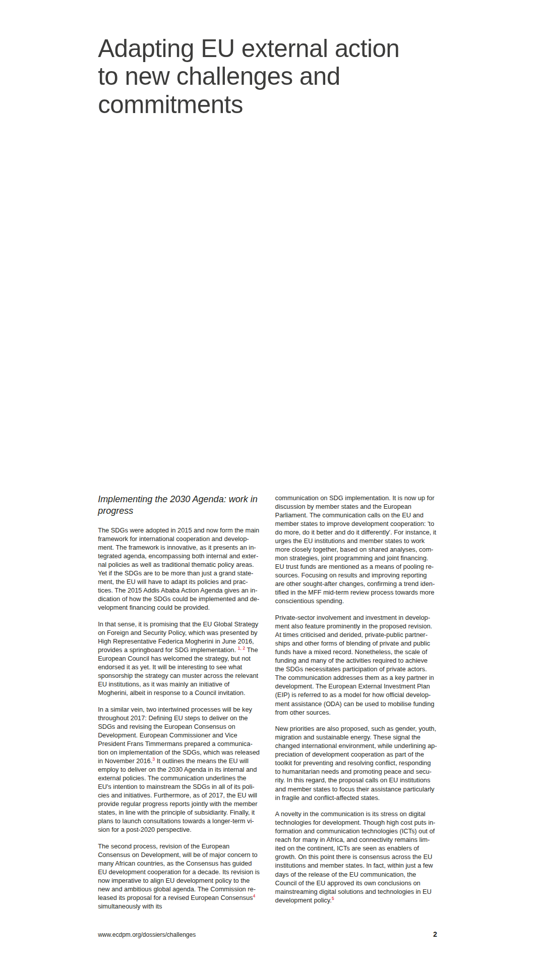Adapting EU external action to new challenges and commitments
Implementing the 2030 Agenda: work in progress
The SDGs were adopted in 2015 and now form the main framework for international cooperation and development. The framework is innovative, as it presents an integrated agenda, encompassing both internal and external policies as well as traditional thematic policy areas. Yet if the SDGs are to be more than just a grand statement, the EU will have to adapt its policies and practices. The 2015 Addis Ababa Action Agenda gives an indication of how the SDGs could be implemented and development financing could be provided.
In that sense, it is promising that the EU Global Strategy on Foreign and Security Policy, which was presented by High Representative Federica Mogherini in June 2016, provides a springboard for SDG implementation. 1, 2 The European Council has welcomed the strategy, but not endorsed it as yet. It will be interesting to see what sponsorship the strategy can muster across the relevant EU institutions, as it was mainly an initiative of Mogherini, albeit in response to a Council invitation.
In a similar vein, two intertwined processes will be key throughout 2017: Defining EU steps to deliver on the SDGs and revising the European Consensus on Development. European Commissioner and Vice President Frans Timmermans prepared a communication on implementation of the SDGs, which was released in November 2016.3 It outlines the means the EU will employ to deliver on the 2030 Agenda in its internal and external policies. The communication underlines the EU's intention to mainstream the SDGs in all of its policies and initiatives. Furthermore, as of 2017, the EU will provide regular progress reports jointly with the member states, in line with the principle of subsidiarity. Finally, it plans to launch consultations towards a longer-term vision for a post-2020 perspective.
The second process, revision of the European Consensus on Development, will be of major concern to many African countries, as the Consensus has guided EU development cooperation for a decade. Its revision is now imperative to align EU development policy to the new and ambitious global agenda. The Commission released its proposal for a revised European Consensus4 simultaneously with its
communication on SDG implementation. It is now up for discussion by member states and the European Parliament. The communication calls on the EU and member states to improve development cooperation: 'to do more, do it better and do it differently'. For instance, it urges the EU institutions and member states to work more closely together, based on shared analyses, common strategies, joint programming and joint financing. EU trust funds are mentioned as a means of pooling resources. Focusing on results and improving reporting are other sought-after changes, confirming a trend identified in the MFF mid-term review process towards more conscientious spending.
Private-sector involvement and investment in development also feature prominently in the proposed revision. At times criticised and derided, private-public partnerships and other forms of blending of private and public funds have a mixed record. Nonetheless, the scale of funding and many of the activities required to achieve the SDGs necessitates participation of private actors. The communication addresses them as a key partner in development. The European External Investment Plan (EIP) is referred to as a model for how official development assistance (ODA) can be used to mobilise funding from other sources.
New priorities are also proposed, such as gender, youth, migration and sustainable energy. These signal the changed international environment, while underlining appreciation of development cooperation as part of the toolkit for preventing and resolving conflict, responding to humanitarian needs and promoting peace and security. In this regard, the proposal calls on EU institutions and member states to focus their assistance particularly in fragile and conflict-affected states.
A novelty in the communication is its stress on digital technologies for development. Though high cost puts information and communication technologies (ICTs) out of reach for many in Africa, and connectivity remains limited on the continent, ICTs are seen as enablers of growth. On this point there is consensus across the EU institutions and member states. In fact, within just a few days of the release of the EU communication, the Council of the EU approved its own conclusions on mainstreaming digital solutions and technologies in EU development policy.5
www.ecdpm.org/dossiers/challenges 2